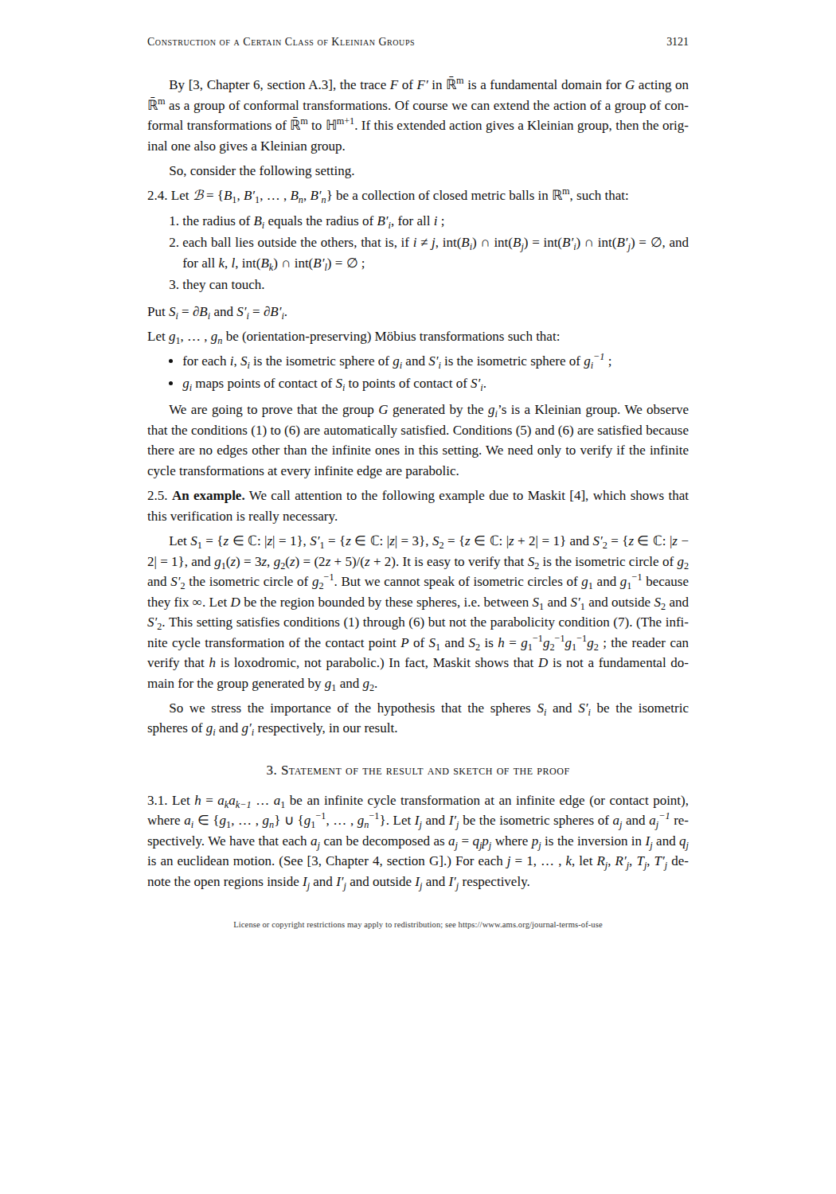Construction of a Certain Class of Kleinian Groups 3121
By [3, Chapter 6, section A.3], the trace F of F′ in ℝ̄m is a fundamental domain for G acting on ℝ̄m as a group of conformal transformations. Of course we can extend the action of a group of conformal transformations of ℝ̄m to ℍm+1. If this extended action gives a Kleinian group, then the original one also gives a Kleinian group.
So, consider the following setting.
2.4. Let ℬ = {B1, B′1, … , Bn, B′n} be a collection of closed metric balls in ℝm, such that:
the radius of Bi equals the radius of B′i, for all i ;
each ball lies outside the others, that is, if i ≠ j, int(Bi) ∩ int(Bj) = int(B′i) ∩ int(B′j) = ∅, and for all k, l, int(Bk) ∩ int(B′l) = ∅ ;
they can touch.
Put Si = ∂Bi and S′i = ∂B′i.
Let g1, … , gn be (orientation-preserving) Möbius transformations such that:
for each i, Si is the isometric sphere of gi and S′i is the isometric sphere of gi−1 ;
gi maps points of contact of Si to points of contact of S′i.
We are going to prove that the group G generated by the gi’s is a Kleinian group. We observe that the conditions (1) to (6) are automatically satisfied. Conditions (5) and (6) are satisfied because there are no edges other than the infinite ones in this setting. We need only to verify if the infinite cycle transformations at every infinite edge are parabolic.
2.5. An example. We call attention to the following example due to Maskit [4], which shows that this verification is really necessary.
Let S1 = {z ∈ ℂ: |z| = 1}, S′1 = {z ∈ ℂ: |z| = 3}, S2 = {z ∈ ℂ: |z + 2| = 1} and S′2 = {z ∈ ℂ: |z − 2| = 1}, and g1(z) = 3z, g2(z) = (2z + 5)/(z + 2). It is easy to verify that S2 is the isometric circle of g2 and S′2 the isometric circle of g2−1. But we cannot speak of isometric circles of g1 and g1−1 because they fix ∞. Let D be the region bounded by these spheres, i.e. between S1 and S′1 and outside S2 and S′2. This setting satisfies conditions (1) through (6) but not the parabolicity condition (7). (The infinite cycle transformation of the contact point P of S1 and S2 is h = g1−1g2−1g1−1g2 ; the reader can verify that h is loxodromic, not parabolic.) In fact, Maskit shows that D is not a fundamental domain for the group generated by g1 and g2.
So we stress the importance of the hypothesis that the spheres Si and S′i be the isometric spheres of gi and g′i respectively, in our result.
3. Statement of the result and sketch of the proof
3.1. Let h = akak−1 … a1 be an infinite cycle transformation at an infinite edge (or contact point), where ai ∈ {g1, … , gn} ∪ {g1−1, … , gn−1}. Let Ij and I′j be the isometric spheres of aj and aj−1 respectively. We have that each aj can be decomposed as aj = qjpj where pj is the inversion in Ij and qj is an euclidean motion. (See [3, Chapter 4, section G].) For each j = 1, … , k, let Rj, R′j, Tj, T′j denote the open regions inside Ij and I′j and outside Ij and I′j respectively.
License or copyright restrictions may apply to redistribution; see https://www.ams.org/journal-terms-of-use